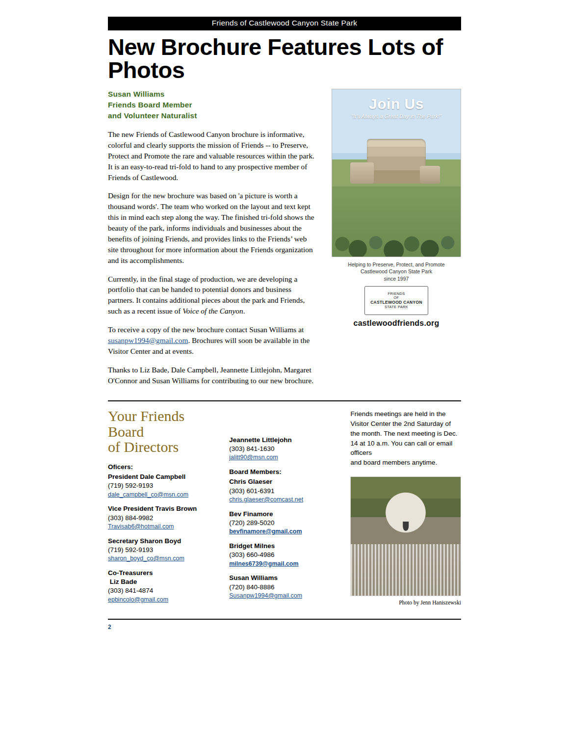Friends of Castlewood Canyon State Park
New Brochure Features Lots of Photos
Susan Williams
Friends Board Member
and Volunteer Naturalist
The new Friends of Castlewood Canyon brochure is informative, colorful and clearly supports the mission of Friends -- to Preserve, Protect and Promote the rare and valuable resources within the park. It is an easy-to-read tri-fold to hand to any prospective member of Friends of Castlewood.
Design for the new brochure was based on 'a picture is worth a thousand words'. The team who worked on the layout and text kept this in mind each step along the way. The finished tri-fold shows the beauty of the park, informs individuals and businesses about the benefits of joining Friends, and provides links to the Friends’ web site throughout for more information about the Friends organization and its accomplishments.
Currently, in the final stage of production, we are developing a portfolio that can be handed to potential donors and business partners. It contains additional pieces about the park and Friends, such as a recent issue of Voice of the Canyon.
To receive a copy of the new brochure contact Susan Williams at susanpw1994@gmail.com. Brochures will soon be available in the Visitor Center and at events.
Thanks to Liz Bade, Dale Campbell, Jeannette Littlejohn, Margaret O'Connor and Susan Williams for contributing to our new brochure.
Join Us
"It's Always a Great Day in The Park!"
Helping to Preserve, Protect, and Promote
Castlewood Canyon State Park
since 1997
FRIENDS
OF
CASTLEWOOD CANYON
STATE PARK
castlewoodfriends.org
Your Friends Board
of Directors
Oficers:
President Dale Campbell
(719) 592-9193
dale_campbell_co@msn.com
Vice President Travis Brown
(303) 884-9982
Travisab6@hotmail.com
Secretary Sharon Boyd
(719) 592-9193
sharon_boyd_co@msn.com
Co-Treasurers
Liz Bade
(303) 841-4874
epbincolo@gmail.com
Jeannette Littlejohn
(303) 841-1630
jalitt90@msn.com
Board Members:
Chris Glaeser
(303) 601-6391
chris.glaeser@comcast.net
Bev Finamore
(720) 289-5020
bevfinamore@gmail.com
Bridget Milnes
(303) 660-4986
milnes6739@gmail.com
Susan Williams
(720) 840-8886
Susanpw1994@gmail.com
Friends meetings are held in the Visitor Center the 2nd Saturday of the month. The next meeting is Dec. 14 at 10 a.m. You can call or email officers
and board members anytime.
Photo by Jenn Haniszewski
2